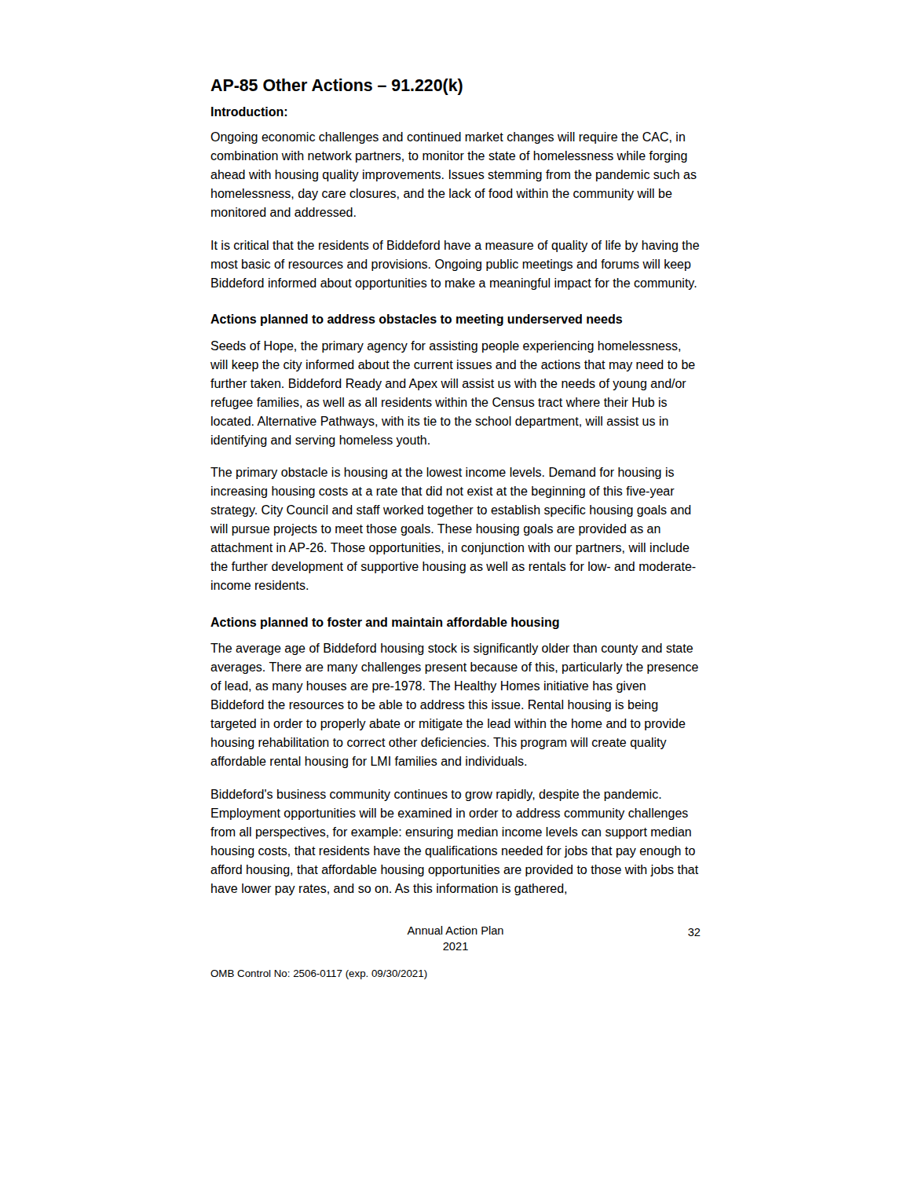AP-85 Other Actions – 91.220(k)
Introduction:
Ongoing economic challenges and continued market changes will require the CAC, in combination with network partners, to monitor the state of homelessness while forging ahead with housing quality improvements. Issues stemming from the pandemic such as homelessness, day care closures, and the lack of food within the community will be monitored and addressed.
It is critical that the residents of Biddeford have a measure of quality of life by having the most basic of resources and provisions. Ongoing public meetings and forums will keep Biddeford informed about opportunities to make a meaningful impact for the community.
Actions planned to address obstacles to meeting underserved needs
Seeds of Hope, the primary agency for assisting people experiencing homelessness, will keep the city informed about the current issues and the actions that may need to be further taken. Biddeford Ready and Apex will assist us with the needs of young and/or refugee families, as well as all residents within the Census tract where their Hub is located. Alternative Pathways, with its tie to the school department, will assist us in identifying and serving homeless youth.
The primary obstacle is housing at the lowest income levels. Demand for housing is increasing housing costs at a rate that did not exist at the beginning of this five-year strategy. City Council and staff worked together to establish specific housing goals and will pursue projects to meet those goals. These housing goals are provided as an attachment in AP-26. Those opportunities, in conjunction with our partners, will include the further development of supportive housing as well as rentals for low- and moderate-income residents.
Actions planned to foster and maintain affordable housing
The average age of Biddeford housing stock is significantly older than county and state averages. There are many challenges present because of this, particularly the presence of lead, as many houses are pre-1978. The Healthy Homes initiative has given Biddeford the resources to be able to address this issue. Rental housing is being targeted in order to properly abate or mitigate the lead within the home and to provide housing rehabilitation to correct other deficiencies. This program will create quality affordable rental housing for LMI families and individuals.
Biddeford's business community continues to grow rapidly, despite the pandemic. Employment opportunities will be examined in order to address community challenges from all perspectives, for example: ensuring median income levels can support median housing costs, that residents have the qualifications needed for jobs that pay enough to afford housing, that affordable housing opportunities are provided to those with jobs that have lower pay rates, and so on. As this information is gathered,
Annual Action Plan
2021
32
OMB Control No: 2506-0117 (exp. 09/30/2021)